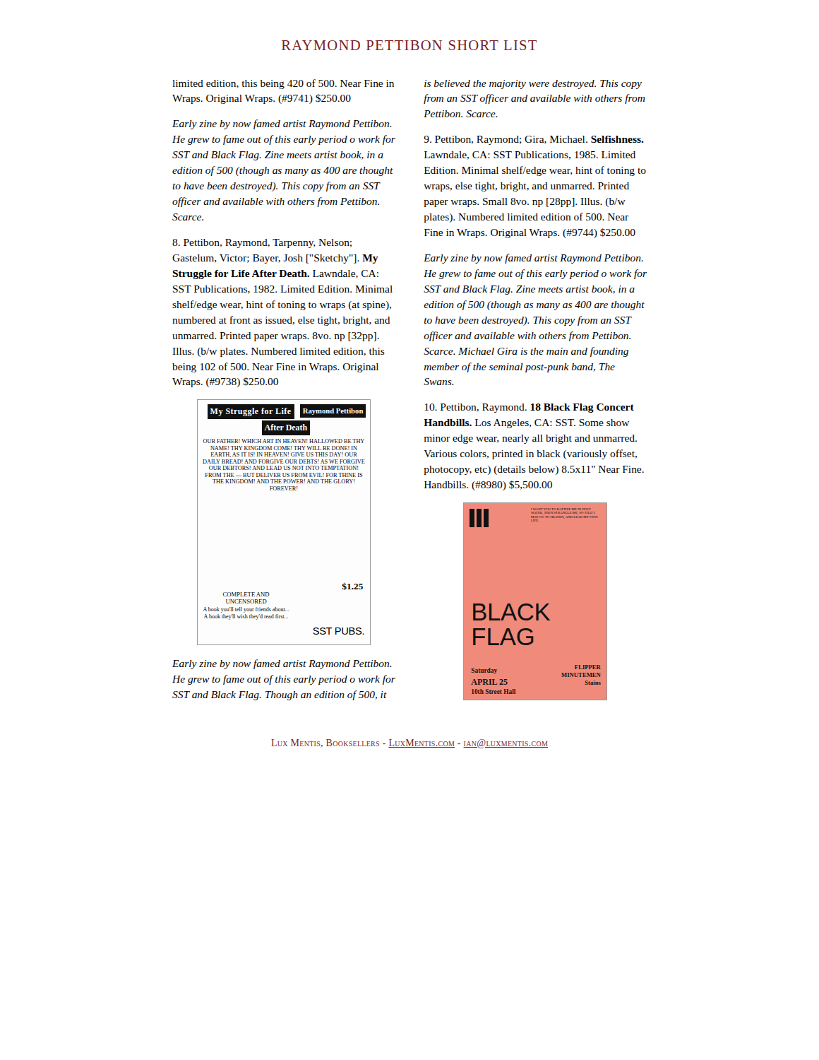Raymond Pettibon Short List
limited edition, this being 420 of 500. Near Fine in Wraps. Original Wraps. (#9741) $250.00
Early zine by now famed artist Raymond Pettibon. He grew to fame out of this early period o work for SST and Black Flag. Zine meets artist book, in a edition of 500 (though as many as 400 are thought to have been destroyed). This copy from an SST officer and available with others from Pettibon. Scarce.
8. Pettibon, Raymond, Tarpenny, Nelson; Gastelum, Victor; Bayer, Josh ["Sketchy"]. My Struggle for Life After Death. Lawndale, CA: SST Publications, 1982. Limited Edition. Minimal shelf/edge wear, hint of toning to wraps (at spine), numbered at front as issued, else tight, bright, and unmarred. Printed paper wraps. 8vo. np [32pp]. Illus. (b/w plates. Numbered limited edition, this being 102 of 500. Near Fine in Wraps. Original Wraps. (#9738) $250.00
Raymond Pettibon My Struggle for Life
After Death
Our Father! Which art in Heaven! Hallowed be thy name! Thy kingdom come! Thy will be done! In earth, as it is! In Heaven! Give us this day! Our daily bread! And forgive our debts! As we forgive our debtors! And lead us not into temptation! From the — but deliver us from evil! For thine is the kingdom! And the power! And the glory! Forever!
$1.25
Complete and
Uncensored
A book you'll tell your friends about...
A book they'll wish they'd read first...
SST PUBS.
Early zine by now famed artist Raymond Pettibon. He grew to fame out of this early period o work for SST and Black Flag. Though an edition of 500, it is believed the majority were destroyed. This copy from an SST officer and available with others from Pettibon. Scarce.
9. Pettibon, Raymond; Gira, Michael. Selfishness. Lawndale, CA: SST Publications, 1985. Limited Edition. Minimal shelf/edge wear, hint of toning to wraps, else tight, bright, and unmarred. Printed paper wraps. Small 8vo. np [28pp]. Illus. (b/w plates). Numbered limited edition of 500. Near Fine in Wraps. Original Wraps. (#9744) $250.00
Early zine by now famed artist Raymond Pettibon. He grew to fame out of this early period o work for SST and Black Flag. Zine meets artist book, in a edition of 500 (though as many as 400 are thought to have been destroyed). This copy from an SST officer and available with others from Pettibon. Scarce. Michael Gira is the main and founding member of the seminal post-punk band, The Swans.
10. Pettibon, Raymond. 18 Black Flag Concert Handbills. Los Angeles, CA: SST. Some show minor edge wear, nearly all bright and unmarred. Various colors, printed in black (variously offset, photocopy, etc) (details below) 8.5x11" Near Fine. Handbills. (#8980) $5,500.00
I want you to baptize me in holy water, then strangle me, so that I may go to Heaven, and lead my own life.
BLACK
FLAG
Saturday
APRIL 25
10th Street Hall
FLIPPER
MINUTEMEN
Stains
Lux Mentis, Booksellers - LuxMentis.com - ian@luxmentis.com